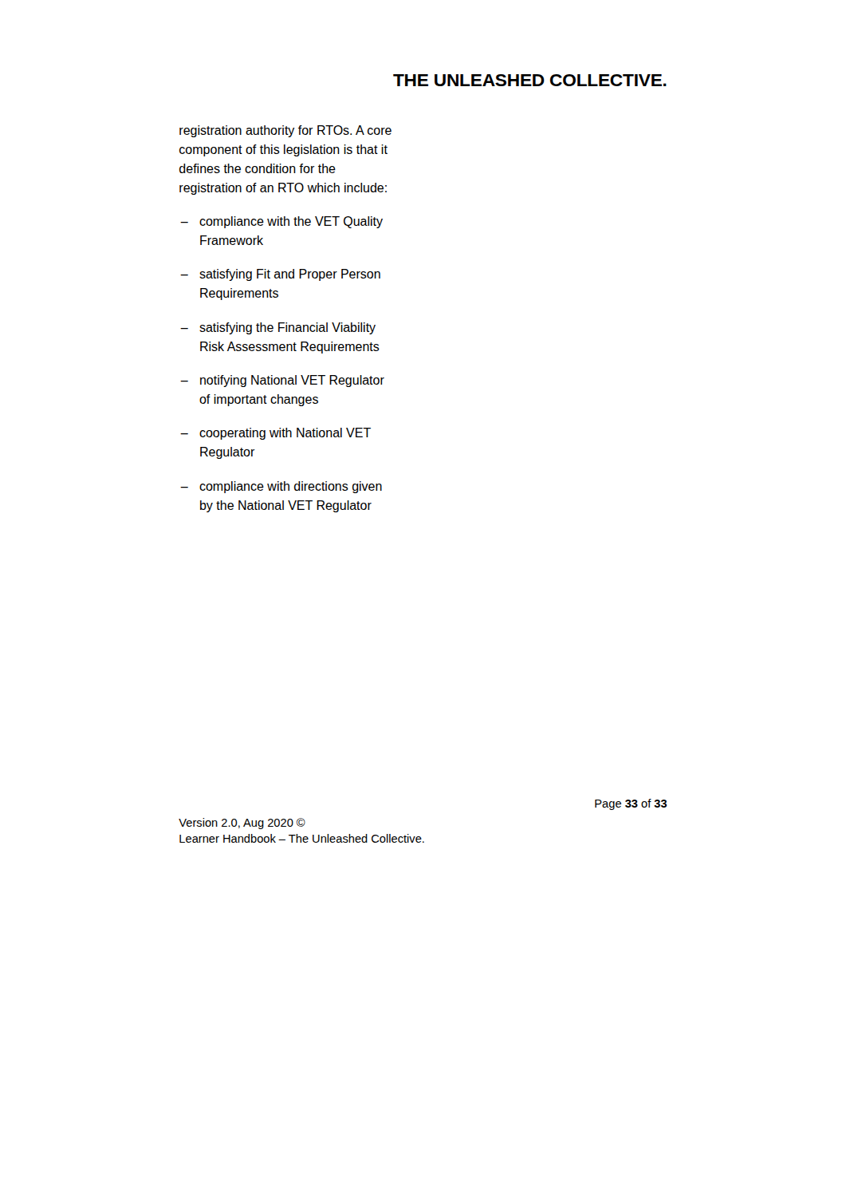The Unleashed Collective.
registration authority for RTOs. A core component of this legislation is that it defines the condition for the registration of an RTO which include:
compliance with the VET Quality Framework
satisfying Fit and Proper Person Requirements
satisfying the Financial Viability Risk Assessment Requirements
notifying National VET Regulator of important changes
cooperating with National VET Regulator
compliance with directions given by the National VET Regulator
Page 33 of 33
Version 2.0, Aug 2020 ©
Learner Handbook – The Unleashed Collective.